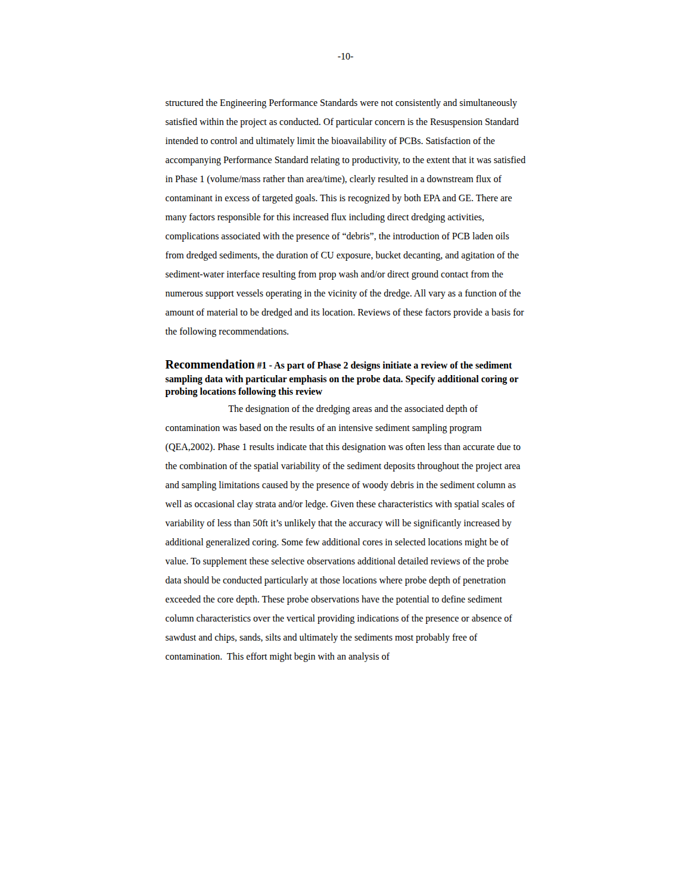-10-
structured the Engineering Performance Standards were not consistently and simultaneously satisfied within the project as conducted. Of particular concern is the Resuspension Standard intended to control and ultimately limit the bioavailability of PCBs. Satisfaction of the accompanying Performance Standard relating to productivity, to the extent that it was satisfied in Phase 1 (volume/mass rather than area/time), clearly resulted in a downstream flux of contaminant in excess of targeted goals. This is recognized by both EPA and GE. There are many factors responsible for this increased flux including direct dredging activities, complications associated with the presence of “debris”, the introduction of PCB laden oils from dredged sediments, the duration of CU exposure, bucket decanting, and agitation of the sediment-water interface resulting from prop wash and/or direct ground contact from the numerous support vessels operating in the vicinity of the dredge. All vary as a function of the amount of material to be dredged and its location. Reviews of these factors provide a basis for the following recommendations.
Recommendation #1 - As part of Phase 2 designs initiate a review of the sediment sampling data with particular emphasis on the probe data. Specify additional coring or probing locations following this review
The designation of the dredging areas and the associated depth of contamination was based on the results of an intensive sediment sampling program (QEA,2002). Phase 1 results indicate that this designation was often less than accurate due to the combination of the spatial variability of the sediment deposits throughout the project area and sampling limitations caused by the presence of woody debris in the sediment column as well as occasional clay strata and/or ledge. Given these characteristics with spatial scales of variability of less than 50ft it’s unlikely that the accuracy will be significantly increased by additional generalized coring. Some few additional cores in selected locations might be of value. To supplement these selective observations additional detailed reviews of the probe data should be conducted particularly at those locations where probe depth of penetration exceeded the core depth. These probe observations have the potential to define sediment column characteristics over the vertical providing indications of the presence or absence of sawdust and chips, sands, silts and ultimately the sediments most probably free of contamination. This effort might begin with an analysis of